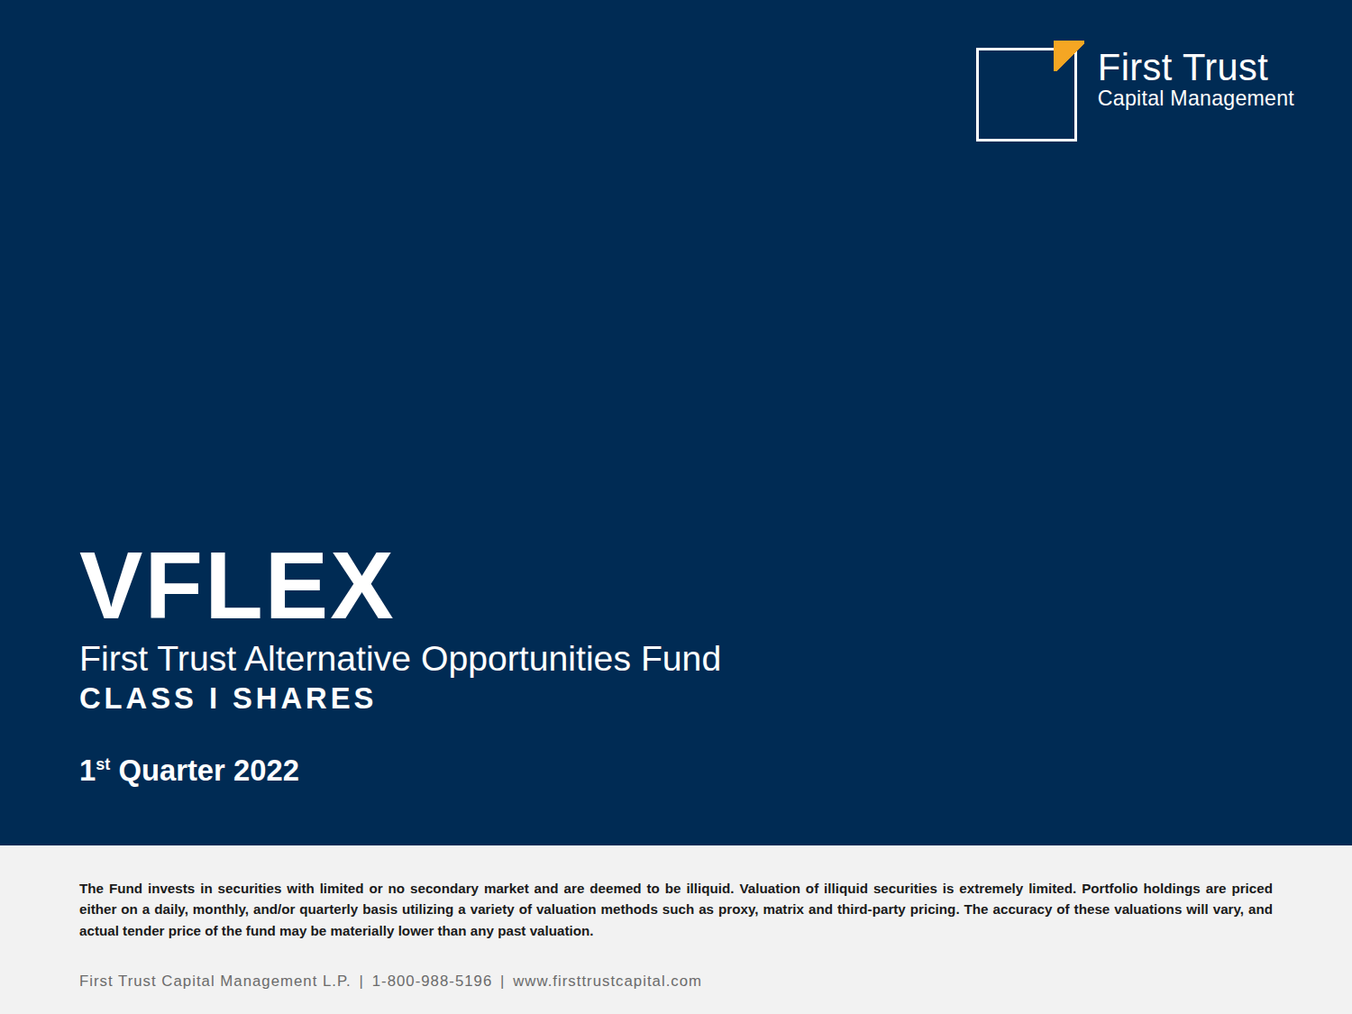First Trust Capital Management
VFLEX
First Trust Alternative Opportunities Fund
CLASS I SHARES
1st Quarter 2022
The Fund invests in securities with limited or no secondary market and are deemed to be illiquid. Valuation of illiquid securities is extremely limited. Portfolio holdings are priced either on a daily, monthly, and/or quarterly basis utilizing a variety of valuation methods such as proxy, matrix and third-party pricing. The accuracy of these valuations will vary, and actual tender price of the fund may be materially lower than any past valuation.
First Trust Capital Management L.P.|1-800-988-5196|www.firsttrustcapital.com